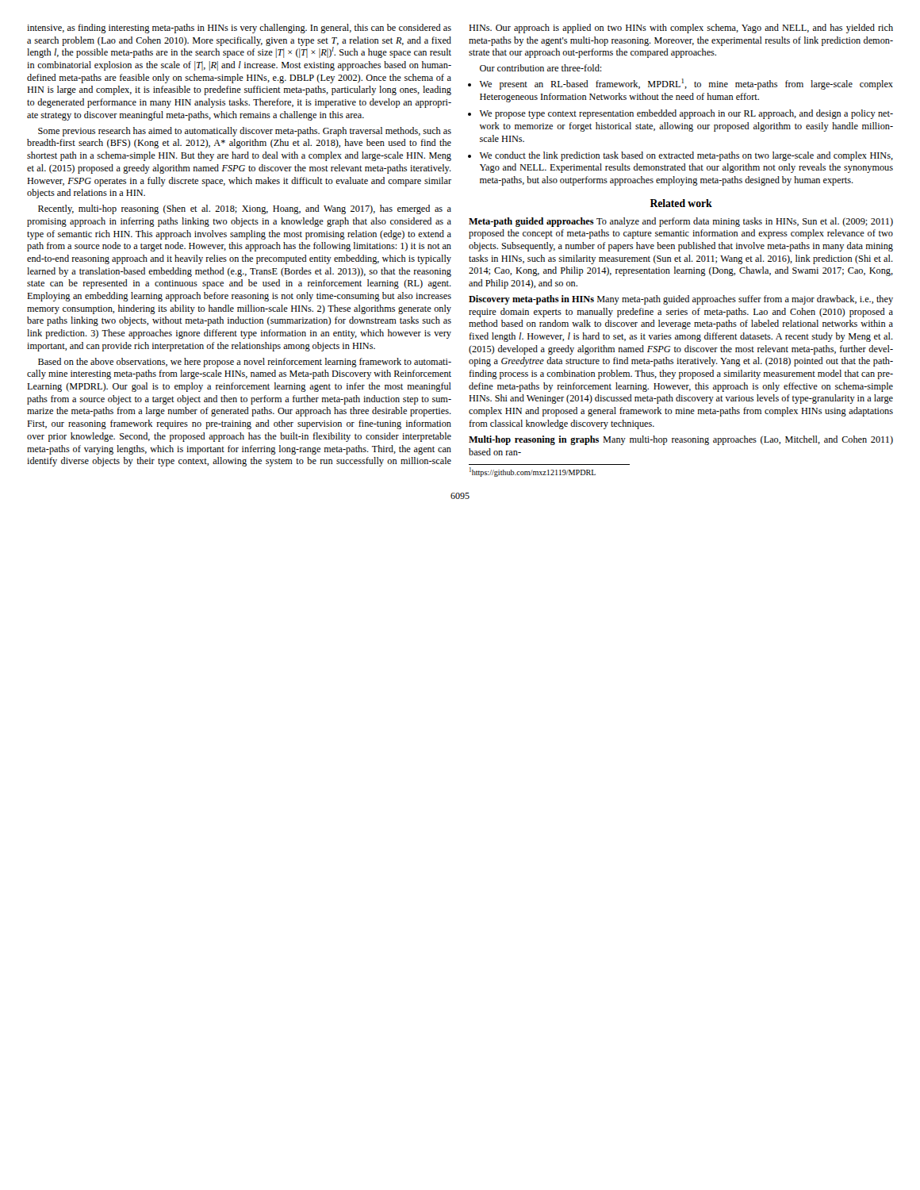intensive, as finding interesting meta-paths in HINs is very challenging. In general, this can be considered as a search problem (Lao and Cohen 2010). More specifically, given a type set T, a relation set R, and a fixed length l, the possible meta-paths are in the search space of size |T| × (|T| × |R|)l. Such a huge space can result in combinatorial explosion as the scale of |T|, |R| and l increase. Most existing approaches based on human-defined meta-paths are feasible only on schema-simple HINs, e.g. DBLP (Ley 2002). Once the schema of a HIN is large and complex, it is infeasible to predefine sufficient meta-paths, particularly long ones, leading to degenerated performance in many HIN analysis tasks. Therefore, it is imperative to develop an appropriate strategy to discover meaningful meta-paths, which remains a challenge in this area.
Some previous research has aimed to automatically discover meta-paths. Graph traversal methods, such as breadth-first search (BFS) (Kong et al. 2012), A* algorithm (Zhu et al. 2018), have been used to find the shortest path in a schema-simple HIN. But they are hard to deal with a complex and large-scale HIN. Meng et al. (2015) proposed a greedy algorithm named FSPG to discover the most relevant meta-paths iteratively. However, FSPG operates in a fully discrete space, which makes it difficult to evaluate and compare similar objects and relations in a HIN.
Recently, multi-hop reasoning (Shen et al. 2018; Xiong, Hoang, and Wang 2017), has emerged as a promising approach in inferring paths linking two objects in a knowledge graph that also considered as a type of semantic rich HIN. This approach involves sampling the most promising relation (edge) to extend a path from a source node to a target node. However, this approach has the following limitations: 1) it is not an end-to-end reasoning approach and it heavily relies on the precomputed entity embedding, which is typically learned by a translation-based embedding method (e.g., TransE (Bordes et al. 2013)), so that the reasoning state can be represented in a continuous space and be used in a reinforcement learning (RL) agent. Employing an embedding learning approach before reasoning is not only time-consuming but also increases memory consumption, hindering its ability to handle million-scale HINs. 2) These algorithms generate only bare paths linking two objects, without meta-path induction (summarization) for downstream tasks such as link prediction. 3) These approaches ignore different type information in an entity, which however is very important, and can provide rich interpretation of the relationships among objects in HINs.
Based on the above observations, we here propose a novel reinforcement learning framework to automatically mine interesting meta-paths from large-scale HINs, named as Meta-path Discovery with Reinforcement Learning (MPDRL). Our goal is to employ a reinforcement learning agent to infer the most meaningful paths from a source object to a target object and then to perform a further meta-path induction step to summarize the meta-paths from a large number of generated paths. Our approach has three desirable properties. First, our reasoning framework requires no pre-training and other supervision or fine-tuning information over prior knowledge. Second, the proposed approach has the built-in flexibility to consider interpretable meta-paths of varying lengths, which is important for inferring long-range meta-paths. Third, the agent can identify diverse objects by their type context, allowing the system to be run successfully on million-scale HINs. Our approach is applied on two HINs with complex schema, Yago and NELL, and has yielded rich meta-paths by the agent's multi-hop reasoning. Moreover, the experimental results of link prediction demonstrate that our approach out-performs the compared approaches.
Our contribution are three-fold:
We present an RL-based framework, MPDRL1, to mine meta-paths from large-scale complex Heterogeneous Information Networks without the need of human effort.
We propose type context representation embedded approach in our RL approach, and design a policy network to memorize or forget historical state, allowing our proposed algorithm to easily handle million-scale HINs.
We conduct the link prediction task based on extracted meta-paths on two large-scale and complex HINs, Yago and NELL. Experimental results demonstrated that our algorithm not only reveals the synonymous meta-paths, but also outperforms approaches employing meta-paths designed by human experts.
Related work
Meta-path guided approaches To analyze and perform data mining tasks in HINs, Sun et al. (2009; 2011) proposed the concept of meta-paths to capture semantic information and express complex relevance of two objects. Subsequently, a number of papers have been published that involve meta-paths in many data mining tasks in HINs, such as similarity measurement (Sun et al. 2011; Wang et al. 2016), link prediction (Shi et al. 2014; Cao, Kong, and Philip 2014), representation learning (Dong, Chawla, and Swami 2017; Cao, Kong, and Philip 2014), and so on.
Discovery meta-paths in HINs Many meta-path guided approaches suffer from a major drawback, i.e., they require domain experts to manually predefine a series of meta-paths. Lao and Cohen (2010) proposed a method based on random walk to discover and leverage meta-paths of labeled relational networks within a fixed length l. However, l is hard to set, as it varies among different datasets. A recent study by Meng et al. (2015) developed a greedy algorithm named FSPG to discover the most relevant meta-paths, further developing a Greedytree data structure to find meta-paths iteratively. Yang et al. (2018) pointed out that the path-finding process is a combination problem. Thus, they proposed a similarity measurement model that can predefine meta-paths by reinforcement learning. However, this approach is only effective on schema-simple HINs. Shi and Weninger (2014) discussed meta-path discovery at various levels of type-granularity in a large complex HIN and proposed a general framework to mine meta-paths from complex HINs using adaptations from classical knowledge discovery techniques.
Multi-hop reasoning in graphs Many multi-hop reasoning approaches (Lao, Mitchell, and Cohen 2011) based on ran-
1https://github.com/mxz12119/MPDRL
6095